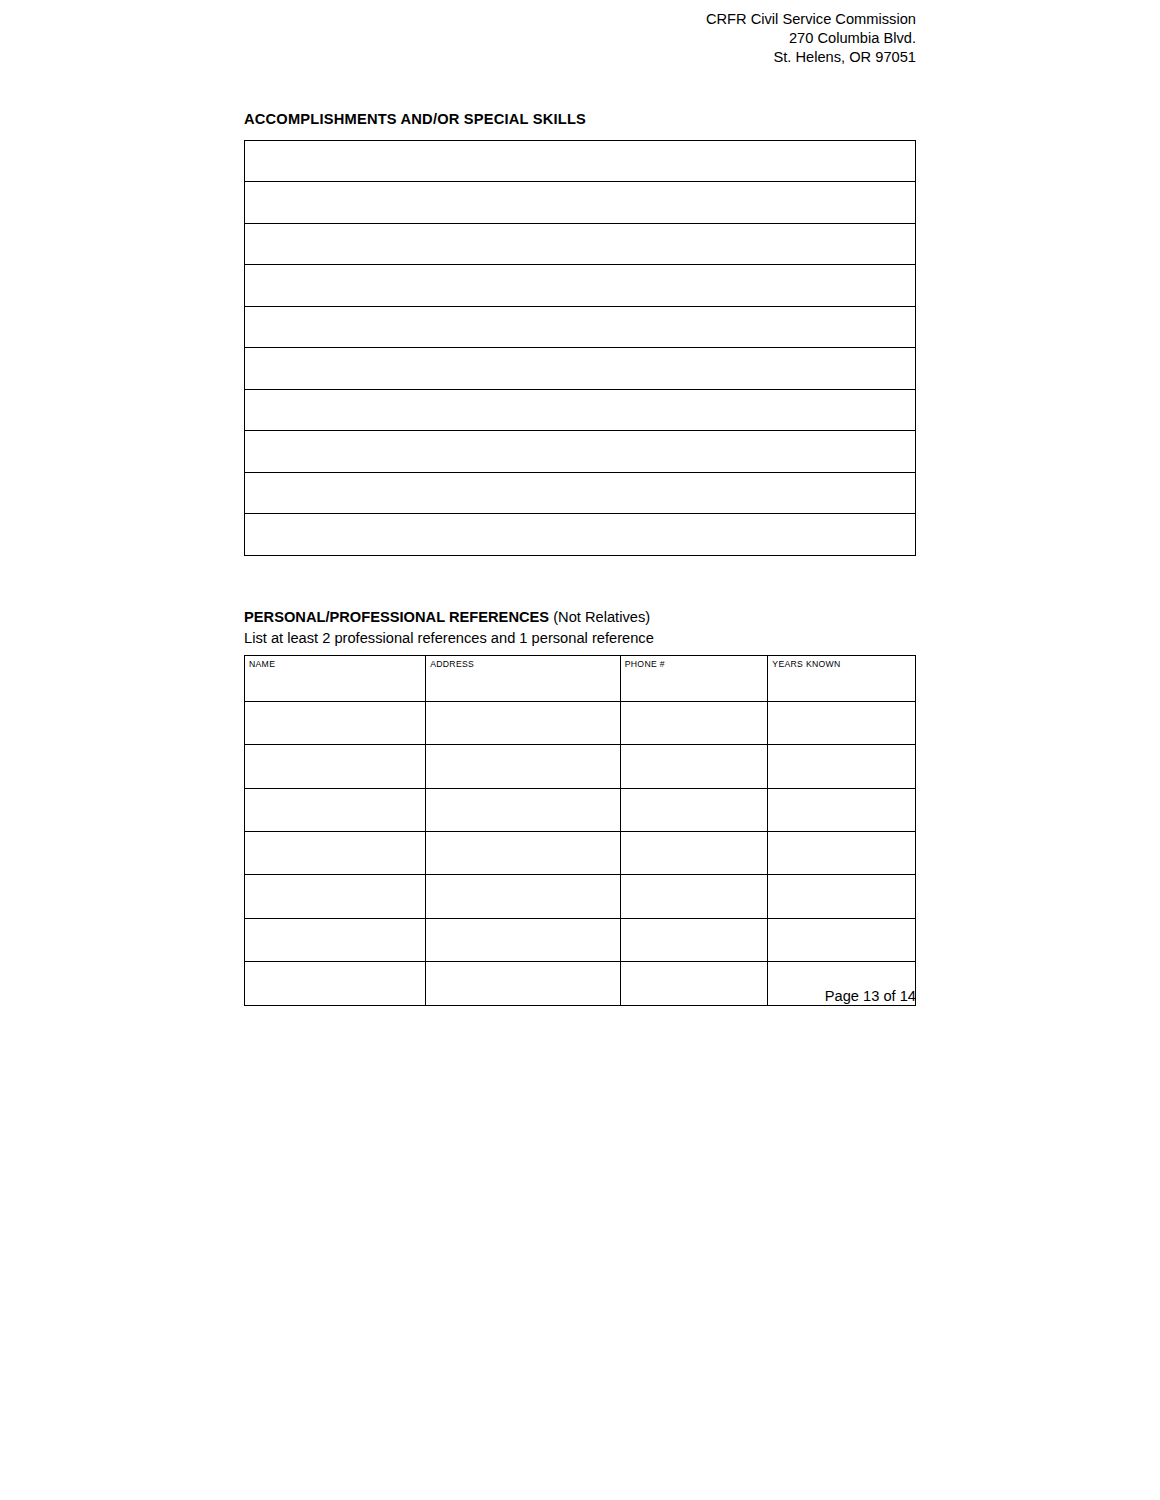CRFR Civil Service Commission
270 Columbia Blvd.
St. Helens, OR 97051
ACCOMPLISHMENTS AND/OR SPECIAL SKILLS
PERSONAL/PROFESSIONAL REFERENCES (Not Relatives)
List at least 2 professional references and 1 personal reference
| NAME | ADDRESS | PHONE # | YEARS KNOWN |
Page 13 of 14